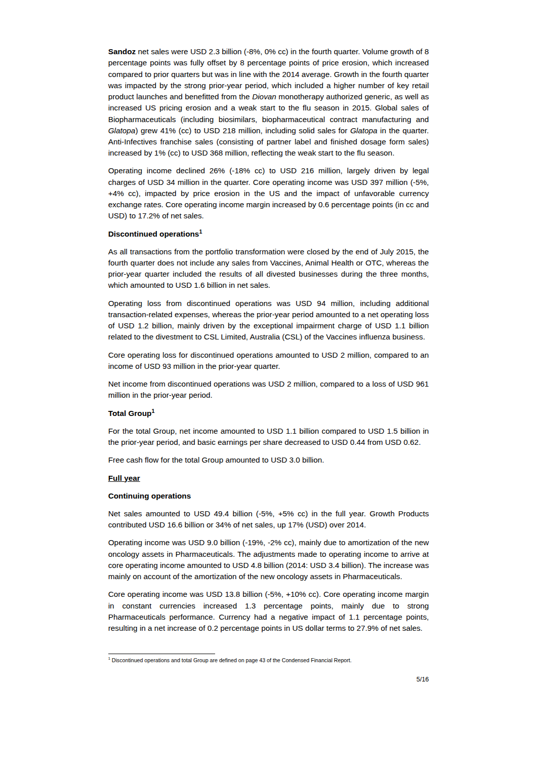Sandoz net sales were USD 2.3 billion (-8%, 0% cc) in the fourth quarter. Volume growth of 8 percentage points was fully offset by 8 percentage points of price erosion, which increased compared to prior quarters but was in line with the 2014 average. Growth in the fourth quarter was impacted by the strong prior-year period, which included a higher number of key retail product launches and benefitted from the Diovan monotherapy authorized generic, as well as increased US pricing erosion and a weak start to the flu season in 2015. Global sales of Biopharmaceuticals (including biosimilars, biopharmaceutical contract manufacturing and Glatopa) grew 41% (cc) to USD 218 million, including solid sales for Glatopa in the quarter. Anti-Infectives franchise sales (consisting of partner label and finished dosage form sales) increased by 1% (cc) to USD 368 million, reflecting the weak start to the flu season.
Operating income declined 26% (-18% cc) to USD 216 million, largely driven by legal charges of USD 34 million in the quarter. Core operating income was USD 397 million (-5%, +4% cc), impacted by price erosion in the US and the impact of unfavorable currency exchange rates. Core operating income margin increased by 0.6 percentage points (in cc and USD) to 17.2% of net sales.
Discontinued operations1
As all transactions from the portfolio transformation were closed by the end of July 2015, the fourth quarter does not include any sales from Vaccines, Animal Health or OTC, whereas the prior-year quarter included the results of all divested businesses during the three months, which amounted to USD 1.6 billion in net sales.
Operating loss from discontinued operations was USD 94 million, including additional transaction-related expenses, whereas the prior-year period amounted to a net operating loss of USD 1.2 billion, mainly driven by the exceptional impairment charge of USD 1.1 billion related to the divestment to CSL Limited, Australia (CSL) of the Vaccines influenza business.
Core operating loss for discontinued operations amounted to USD 2 million, compared to an income of USD 93 million in the prior-year quarter.
Net income from discontinued operations was USD 2 million, compared to a loss of USD 961 million in the prior-year period.
Total Group1
For the total Group, net income amounted to USD 1.1 billion compared to USD 1.5 billion in the prior-year period, and basic earnings per share decreased to USD 0.44 from USD 0.62.
Free cash flow for the total Group amounted to USD 3.0 billion.
Full year
Continuing operations
Net sales amounted to USD 49.4 billion (-5%, +5% cc) in the full year. Growth Products contributed USD 16.6 billion or 34% of net sales, up 17% (USD) over 2014.
Operating income was USD 9.0 billion (-19%, -2% cc), mainly due to amortization of the new oncology assets in Pharmaceuticals. The adjustments made to operating income to arrive at core operating income amounted to USD 4.8 billion (2014: USD 3.4 billion). The increase was mainly on account of the amortization of the new oncology assets in Pharmaceuticals.
Core operating income was USD 13.8 billion (-5%, +10% cc). Core operating income margin in constant currencies increased 1.3 percentage points, mainly due to strong Pharmaceuticals performance. Currency had a negative impact of 1.1 percentage points, resulting in a net increase of 0.2 percentage points in US dollar terms to 27.9% of net sales.
1 Discontinued operations and total Group are defined on page 43 of the Condensed Financial Report.
5/16